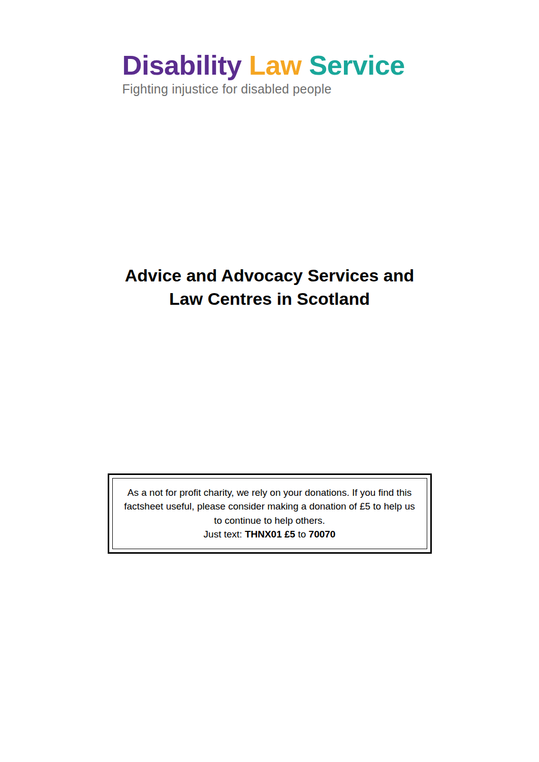Disability Law Service
Fighting injustice for disabled people
Advice and Advocacy Services and Law Centres in Scotland
As a not for profit charity, we rely on your donations. If you find this factsheet useful, please consider making a donation of £5 to help us to continue to help others.
Just text: THNX01 £5 to 70070